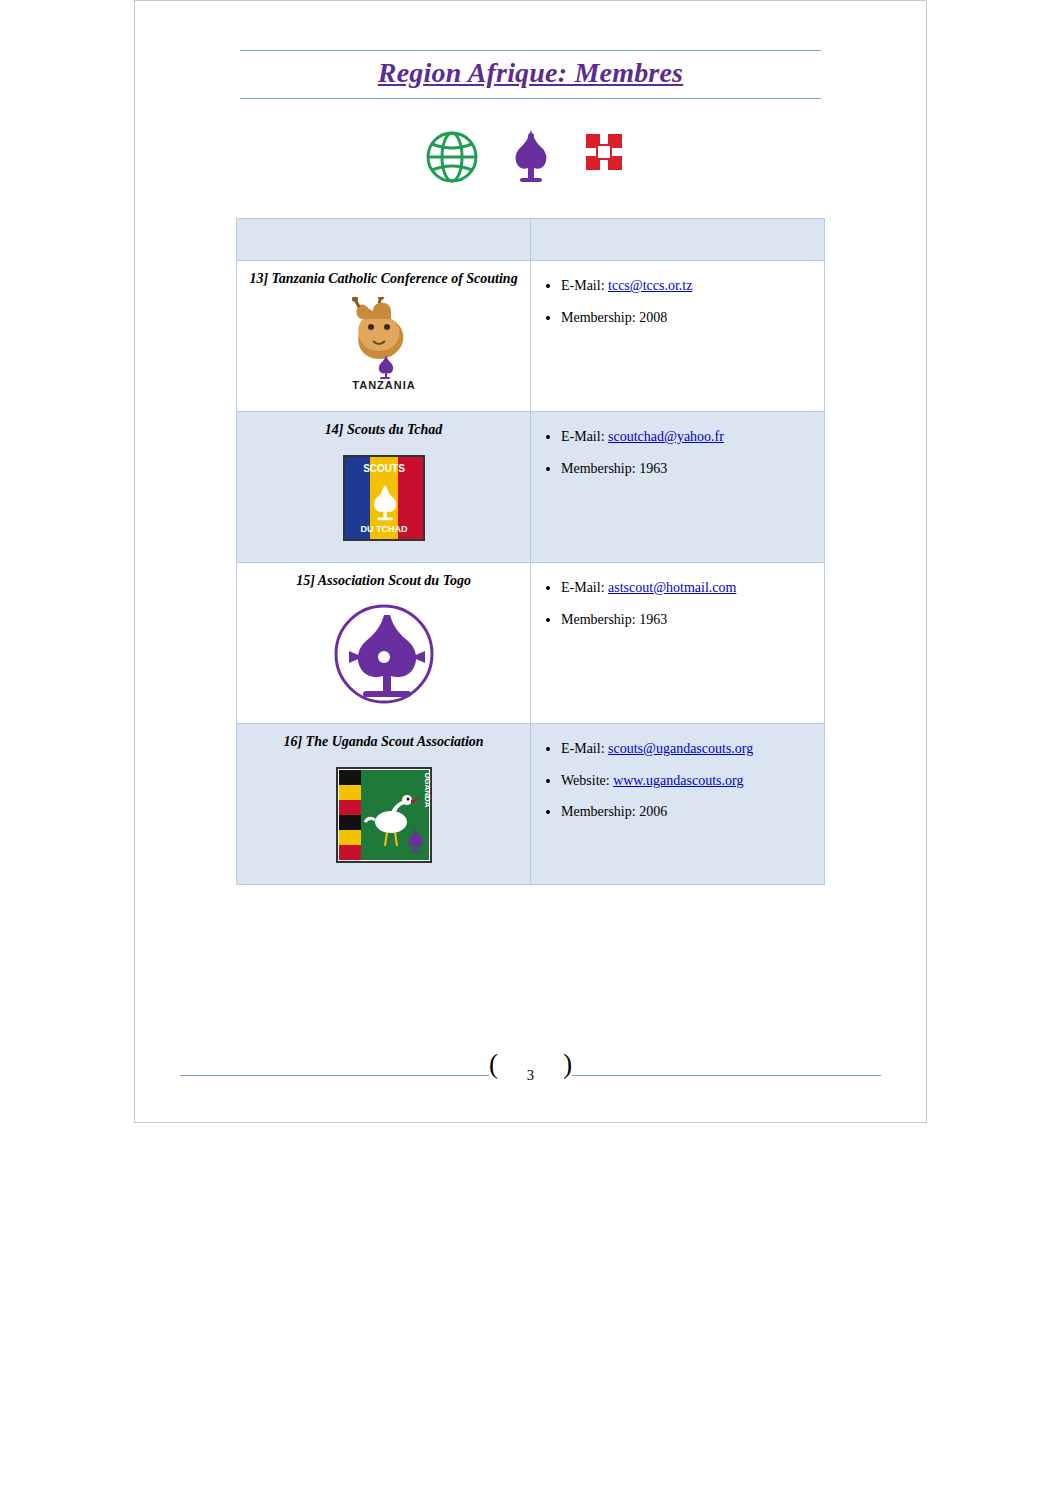Region Afrique: Membres
| 13] Tanzania Catholic Conference of Scouting TANZANIA | E-Mail: tccs@tccs.or.tz Membership: 2008 |
| 14] Scouts du Tchad SCOUTS DU TCHAD | E-Mail: scoutchad@yahoo.fr Membership: 1963 |
| 15] Association Scout du Togo | E-Mail: astscout@hotmail.com Membership: 1963 |
| 16] The Uganda Scout Association UGANDA | E-Mail: scouts@ugandascouts.org Website: www.ugandascouts.org Membership: 2006 |
( 3 )